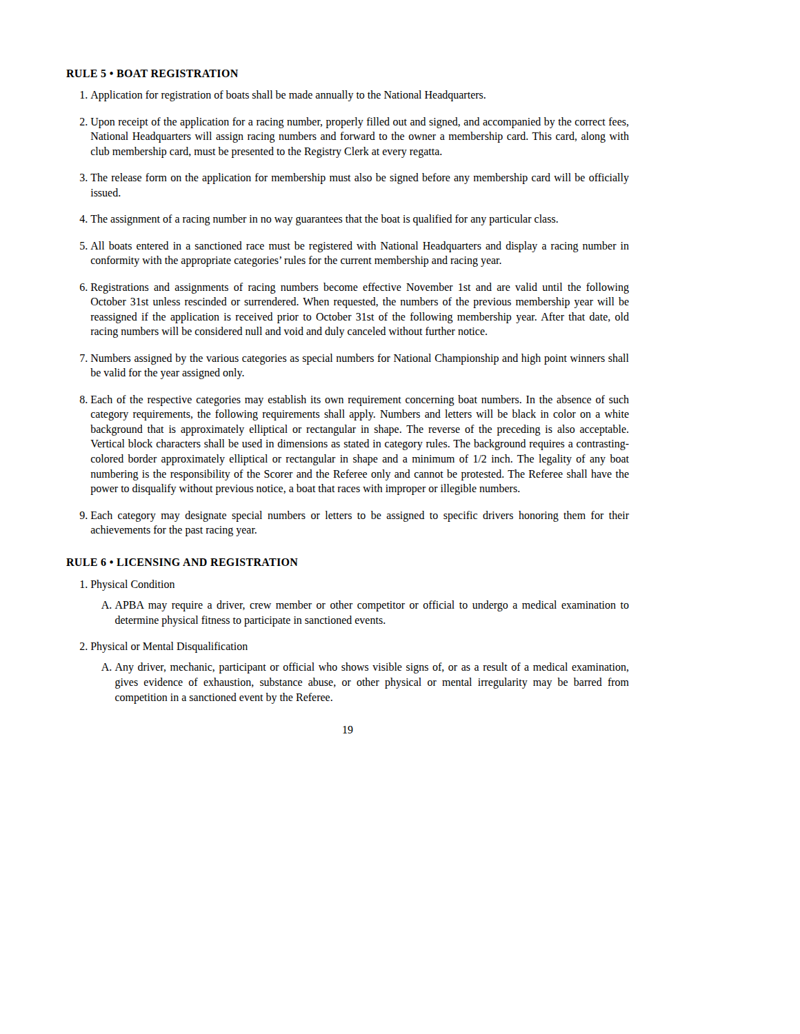RULE 5 • BOAT REGISTRATION
Application for registration of boats shall be made annually to the National Headquarters.
Upon receipt of the application for a racing number, properly filled out and signed, and accompanied by the correct fees, National Headquarters will assign racing numbers and forward to the owner a membership card. This card, along with club membership card, must be presented to the Registry Clerk at every regatta.
The release form on the application for membership must also be signed before any membership card will be officially issued.
The assignment of a racing number in no way guarantees that the boat is qualified for any particular class.
All boats entered in a sanctioned race must be registered with National Headquarters and display a racing number in conformity with the appropriate categories’ rules for the current membership and racing year.
Registrations and assignments of racing numbers become effective November 1st and are valid until the following October 31st unless rescinded or surrendered. When requested, the numbers of the previous membership year will be reassigned if the application is received prior to October 31st of the following membership year. After that date, old racing numbers will be considered null and void and duly canceled without further notice.
Numbers assigned by the various categories as special numbers for National Championship and high point winners shall be valid for the year assigned only.
Each of the respective categories may establish its own requirement concerning boat numbers. In the absence of such category requirements, the following requirements shall apply. Numbers and letters will be black in color on a white background that is approximately elliptical or rectangular in shape. The reverse of the preceding is also acceptable. Vertical block characters shall be used in dimensions as stated in category rules. The background requires a contrasting-colored border approximately elliptical or rectangular in shape and a minimum of 1/2 inch. The legality of any boat numbering is the responsibility of the Scorer and the Referee only and cannot be protested. The Referee shall have the power to disqualify without previous notice, a boat that races with improper or illegible numbers.
Each category may designate special numbers or letters to be assigned to specific drivers honoring them for their achievements for the past racing year.
RULE 6 • LICENSING AND REGISTRATION
Physical Condition
APBA may require a driver, crew member or other competitor or official to undergo a medical examination to determine physical fitness to participate in sanctioned events.
Physical or Mental Disqualification
Any driver, mechanic, participant or official who shows visible signs of, or as a result of a medical examination, gives evidence of exhaustion, substance abuse, or other physical or mental irregularity may be barred from competition in a sanctioned event by the Referee.
19